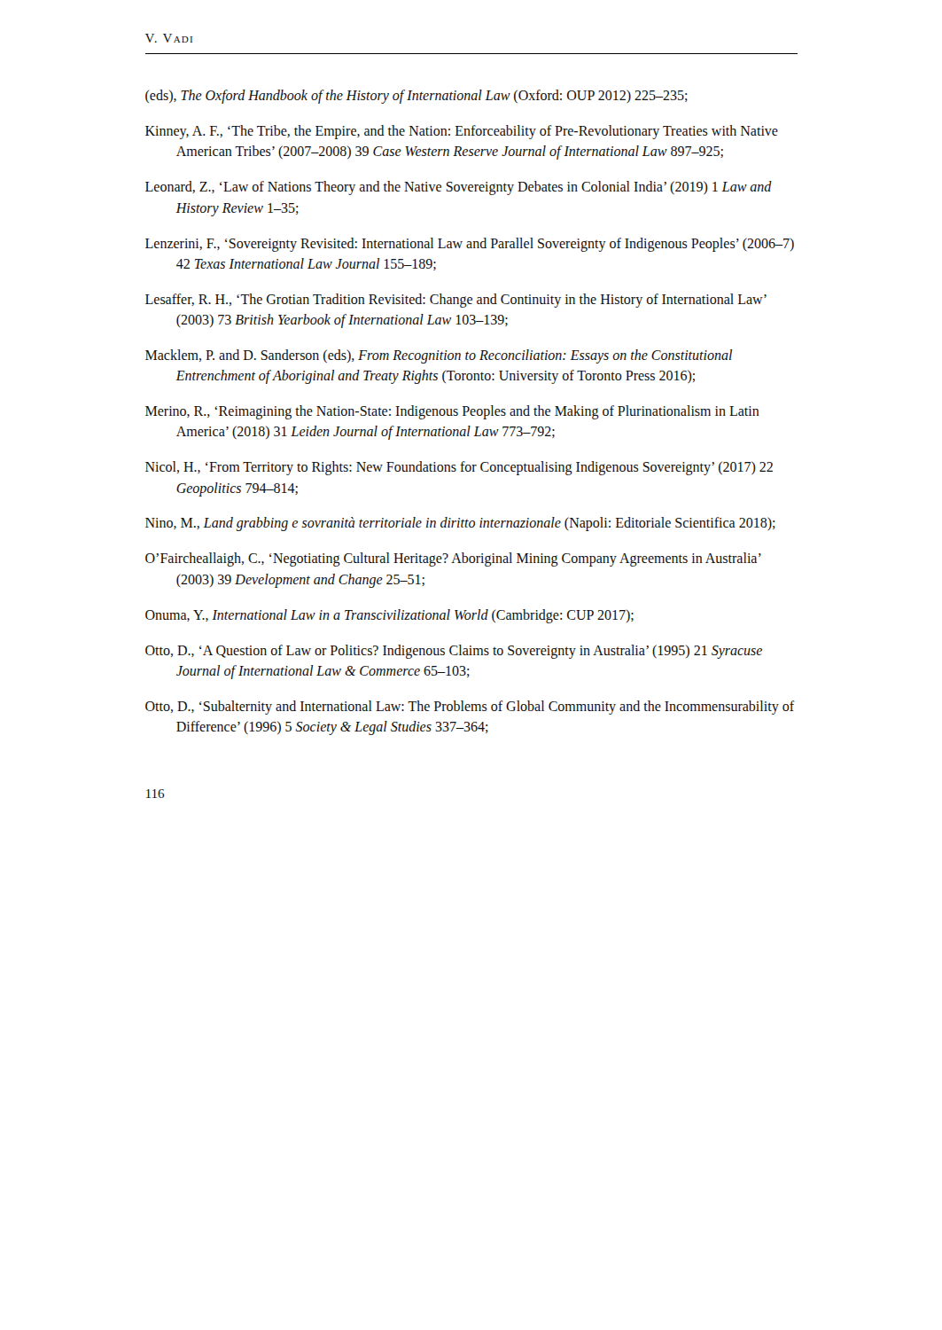V. Vadi
(eds), The Oxford Handbook of the History of International Law (Oxford: OUP 2012) 225–235;
Kinney, A. F., ‘The Tribe, the Empire, and the Nation: Enforceability of Pre-Revolutionary Treaties with Native American Tribes’ (2007–2008) 39 Case Western Reserve Journal of International Law 897–925;
Leonard, Z., ‘Law of Nations Theory and the Native Sovereignty Debates in Colonial India’ (2019) 1 Law and History Review 1–35;
Lenzerini, F., ‘Sovereignty Revisited: International Law and Parallel Sovereignty of Indigenous Peoples’ (2006–7) 42 Texas International Law Journal 155–189;
Lesaffer, R. H., ‘The Grotian Tradition Revisited: Change and Continuity in the History of International Law’ (2003) 73 British Yearbook of International Law 103–139;
Macklem, P. and D. Sanderson (eds), From Recognition to Reconciliation: Essays on the Constitutional Entrenchment of Aboriginal and Treaty Rights (Toronto: University of Toronto Press 2016);
Merino, R., ‘Reimagining the Nation-State: Indigenous Peoples and the Making of Plurinationalism in Latin America’ (2018) 31 Leiden Journal of International Law 773–792;
Nicol, H., ‘From Territory to Rights: New Foundations for Conceptualising Indigenous Sovereignty’ (2017) 22 Geopolitics 794–814;
Nino, M., Land grabbing e sovranità territoriale in diritto internazionale (Napoli: Editoriale Scientifica 2018);
O’Faircheallaigh, C., ‘Negotiating Cultural Heritage? Aboriginal Mining Company Agreements in Australia’ (2003) 39 Development and Change 25–51;
Onuma, Y., International Law in a Transcivilizational World (Cambridge: CUP 2017);
Otto, D., ‘A Question of Law or Politics? Indigenous Claims to Sovereignty in Australia’ (1995) 21 Syracuse Journal of International Law & Commerce 65–103;
Otto, D., ‘Subalternity and International Law: The Problems of Global Community and the Incommensurability of Difference’ (1996) 5 Society & Legal Studies 337–364;
116